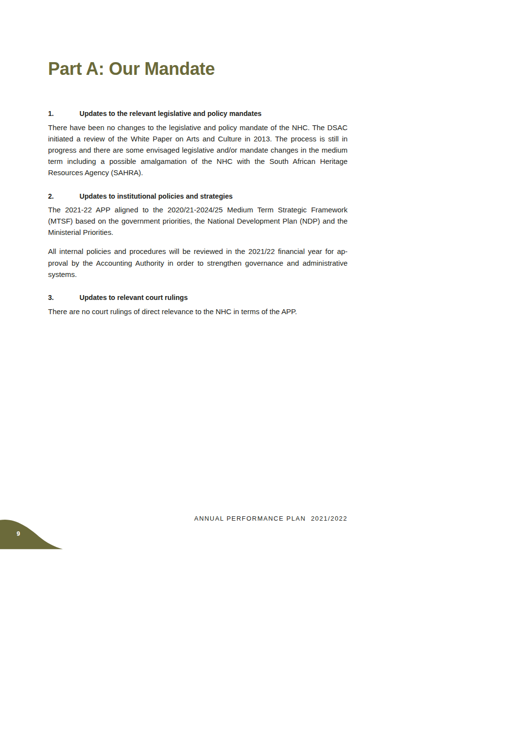Part A: Our Mandate
1. Updates to the relevant legislative and policy mandates
There have been no changes to the legislative and policy mandate of the NHC. The DSAC initiated a review of the White Paper on Arts and Culture in 2013. The process is still in progress and there are some envisaged legislative and/or mandate changes in the medium term including a possible amalgamation of the NHC with the South African Heritage Resources Agency (SAHRA).
2. Updates to institutional policies and strategies
The 2021-22 APP aligned to the 2020/21-2024/25 Medium Term Strategic Framework (MTSF) based on the government priorities, the National Development Plan (NDP) and the Ministerial Priorities.
All internal policies and procedures will be reviewed in the 2021/22 financial year for approval by the Accounting Authority in order to strengthen governance and administrative systems.
3. Updates to relevant court rulings
There are no court rulings of direct relevance to the NHC in terms of the APP.
Annual Performance Plan 2021/2022
9